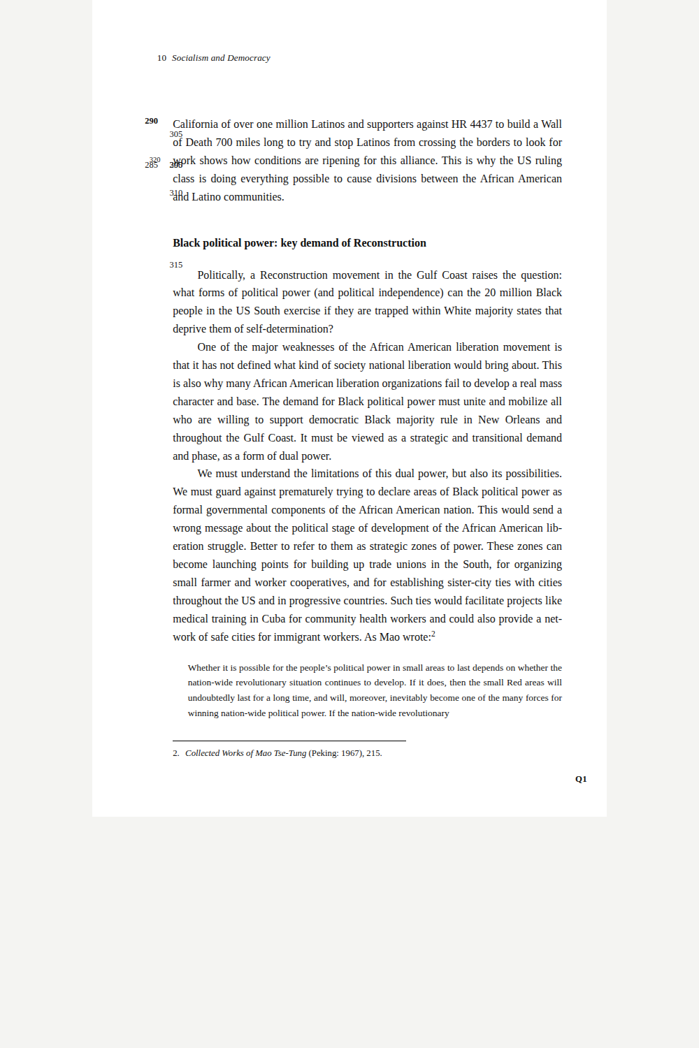10 Socialism and Democracy
California of over one million Latinos and supporters against HR 4437 to build a Wall of Death 700 miles long to try and stop Latinos from crossing the borders to look for work shows how conditions are ripening for this alliance. This is why the US ruling class is doing everything 285possible to cause divisions between the African American and Latino communities.
290 Black political power: key demand of Reconstruction
Politically, a Reconstruction movement in the Gulf Coast raises the question: what forms of political power (and political independence) can the 20 million Black people in the US South exercise if they are trapped within White majority states that deprive them of self-295determination?
One of the major weaknesses of the African American liberation movement is that it has not defined what kind of society national liberation would bring about. This is also why many African American liberation organizations fail to develop a real mass character and base. 300 The demand for Black political power must unite and mobilize all who are willing to support democratic Black majority rule in New Orleans and throughout the Gulf Coast. It must be viewed as a strategic and transitional demand and phase, as a form of dual power.
We must understand the limitations of this dual power, but also its 305possibilities. We must guard against prematurely trying to declare areas of Black political power as formal governmental components of the African American nation. This would send a wrong message about the political stage of development of the African American liberation struggle. Better to refer to them as strategic zones of power. These 310zones can become launching points for building up trade unions in the South, for organizing small farmer and worker cooperatives, and for establishing sister-city ties with cities throughout the US and in progressive countries. Such ties would facilitate projects like medical training in Cuba for community health workers and could also provide a 315network of safe cities for immigrant workers. As Mao wrote:2
Whether it is possible for the people’s political power in small areas to last depends on whether the nation-wide revolutionary situation continues to develop. If it does, then the small Red areas will undoubtedly last for a long time, and will, moreover, inevitably become one of the many forces for 320winning nation-wide political power. If the nation-wide revolutionary
2. Collected Works of Mao Tse-Tung (Peking: 1967), 215.
Q1